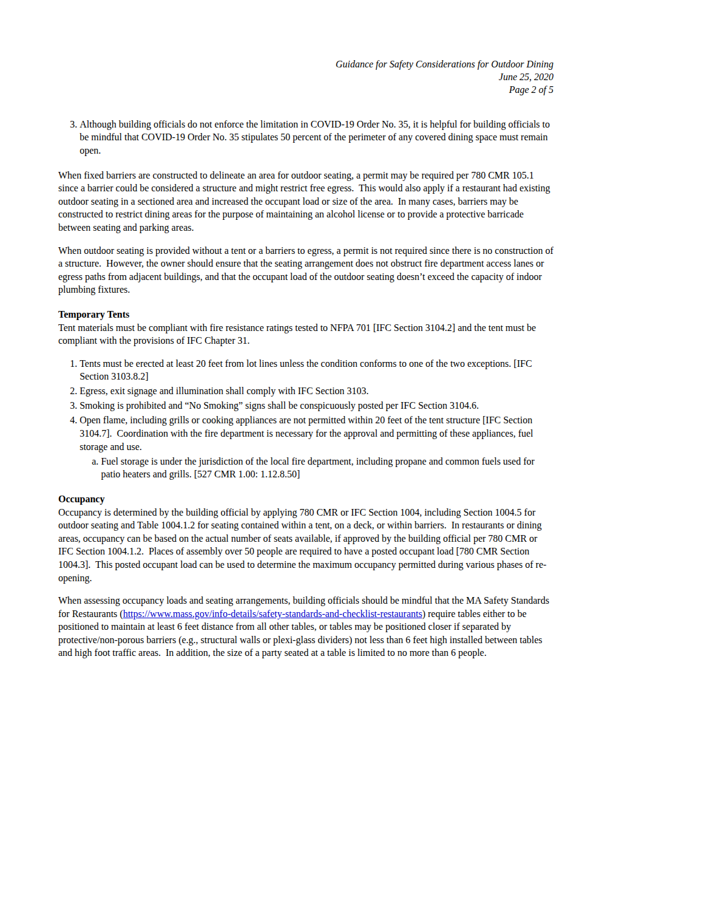Guidance for Safety Considerations for Outdoor Dining
June 25, 2020
Page 2 of 5
Although building officials do not enforce the limitation in COVID-19 Order No. 35, it is helpful for building officials to be mindful that COVID-19 Order No. 35 stipulates 50 percent of the perimeter of any covered dining space must remain open.
When fixed barriers are constructed to delineate an area for outdoor seating, a permit may be required per 780 CMR 105.1 since a barrier could be considered a structure and might restrict free egress. This would also apply if a restaurant had existing outdoor seating in a sectioned area and increased the occupant load or size of the area. In many cases, barriers may be constructed to restrict dining areas for the purpose of maintaining an alcohol license or to provide a protective barricade between seating and parking areas.
When outdoor seating is provided without a tent or a barriers to egress, a permit is not required since there is no construction of a structure. However, the owner should ensure that the seating arrangement does not obstruct fire department access lanes or egress paths from adjacent buildings, and that the occupant load of the outdoor seating doesn’t exceed the capacity of indoor plumbing fixtures.
Temporary Tents
Tent materials must be compliant with fire resistance ratings tested to NFPA 701 [IFC Section 3104.2] and the tent must be compliant with the provisions of IFC Chapter 31.
Tents must be erected at least 20 feet from lot lines unless the condition conforms to one of the two exceptions. [IFC Section 3103.8.2]
Egress, exit signage and illumination shall comply with IFC Section 3103.
Smoking is prohibited and “No Smoking” signs shall be conspicuously posted per IFC Section 3104.6.
Open flame, including grills or cooking appliances are not permitted within 20 feet of the tent structure [IFC Section 3104.7]. Coordination with the fire department is necessary for the approval and permitting of these appliances, fuel storage and use.
Fuel storage is under the jurisdiction of the local fire department, including propane and common fuels used for patio heaters and grills. [527 CMR 1.00: 1.12.8.50]
Occupancy
Occupancy is determined by the building official by applying 780 CMR or IFC Section 1004, including Section 1004.5 for outdoor seating and Table 1004.1.2 for seating contained within a tent, on a deck, or within barriers. In restaurants or dining areas, occupancy can be based on the actual number of seats available, if approved by the building official per 780 CMR or IFC Section 1004.1.2. Places of assembly over 50 people are required to have a posted occupant load [780 CMR Section 1004.3]. This posted occupant load can be used to determine the maximum occupancy permitted during various phases of re-opening.
When assessing occupancy loads and seating arrangements, building officials should be mindful that the MA Safety Standards for Restaurants (https://www.mass.gov/info-details/safety-standards-and-checklist-restaurants) require tables either to be positioned to maintain at least 6 feet distance from all other tables, or tables may be positioned closer if separated by protective/non-porous barriers (e.g., structural walls or plexi-glass dividers) not less than 6 feet high installed between tables and high foot traffic areas. In addition, the size of a party seated at a table is limited to no more than 6 people.